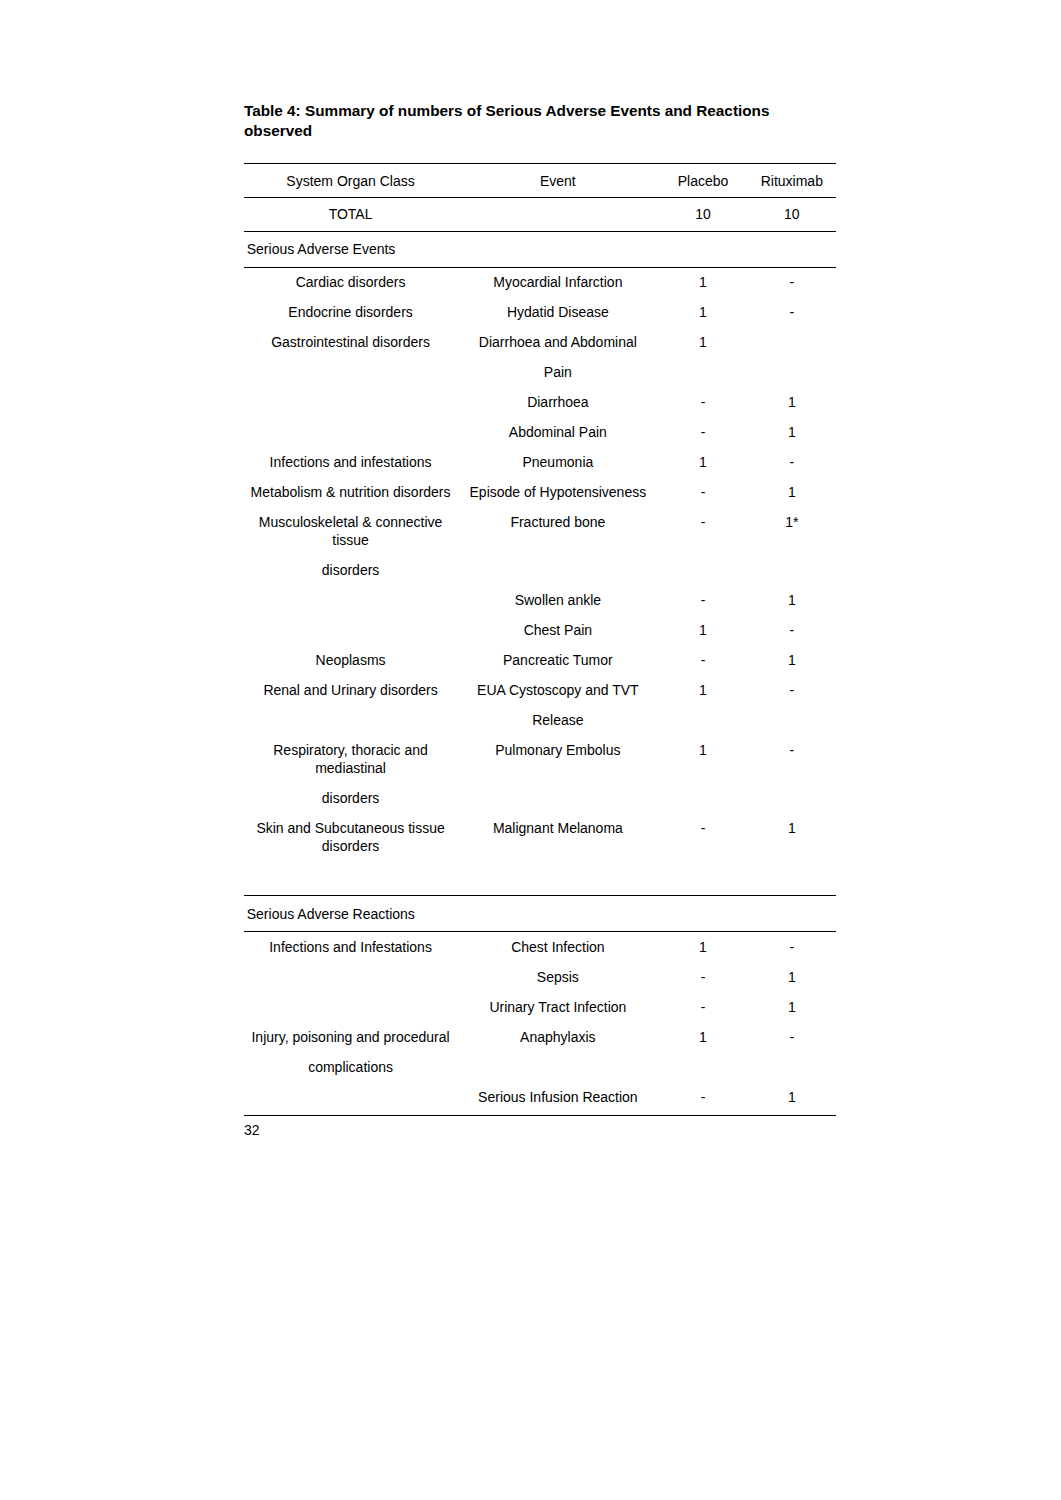Table 4: Summary of numbers of Serious Adverse Events and Reactions observed
| System Organ Class | Event | Placebo | Rituximab |
| TOTAL | | 10 | 10 |
| Serious Adverse Events | | | |
| Cardiac disorders | Myocardial Infarction | 1 | - |
| Endocrine disorders | Hydatid Disease | 1 | - |
| Gastrointestinal disorders | Diarrhoea and Abdominal | 1 | |
| | Pain | | |
| | Diarrhoea | - | 1 |
| | Abdominal Pain | - | 1 |
| Infections and infestations | Pneumonia | 1 | - |
| Metabolism & nutrition disorders | Episode of Hypotensiveness | - | 1 |
| Musculoskeletal & connective tissue | Fractured bone | - | 1* |
| disorders | | | |
| | Swollen ankle | - | 1 |
| | Chest Pain | 1 | - |
| Neoplasms | Pancreatic Tumor | - | 1 |
| Renal and Urinary disorders | EUA Cystoscopy and TVT | 1 | - |
| | Release | | |
| Respiratory, thoracic and mediastinal | Pulmonary Embolus | 1 | - |
| disorders | | | |
| Skin and Subcutaneous tissue disorders | Malignant Melanoma | - | 1 |
| Serious Adverse Reactions | | | |
| Infections and Infestations | Chest Infection | 1 | - |
| | Sepsis | - | 1 |
| | Urinary Tract Infection | - | 1 |
| Injury, poisoning and procedural | Anaphylaxis | 1 | - |
| complications | | | |
| | Serious Infusion Reaction | - | 1 |
32